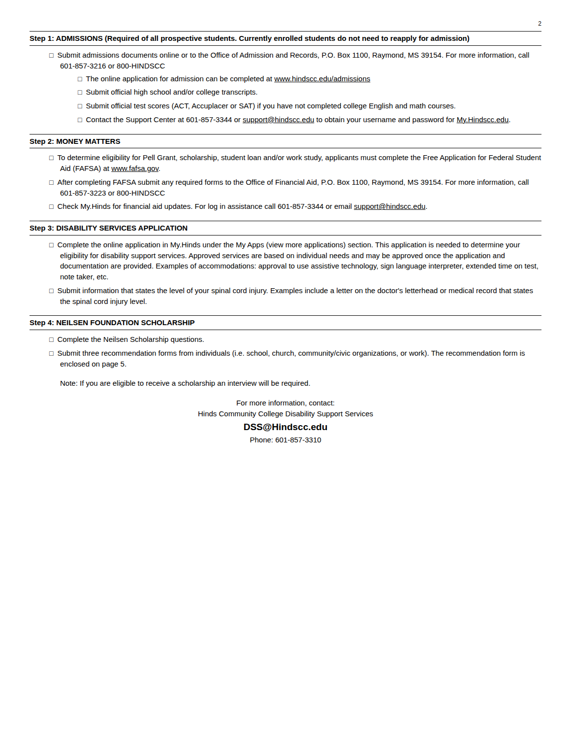2
Step 1: ADMISSIONS (Required of all prospective students. Currently enrolled students do not need to reapply for admission)
Submit admissions documents online or to the Office of Admission and Records, P.O. Box 1100, Raymond, MS 39154. For more information, call 601-857-3216 or 800-HINDSCC
The online application for admission can be completed at www.hindscc.edu/admissions
Submit official high school and/or college transcripts.
Submit official test scores (ACT, Accuplacer or SAT) if you have not completed college English and math courses.
Contact the Support Center at 601-857-3344 or support@hindscc.edu to obtain your username and password for My.Hindscc.edu.
Step 2: MONEY MATTERS
To determine eligibility for Pell Grant, scholarship, student loan and/or work study, applicants must complete the Free Application for Federal Student Aid (FAFSA) at www.fafsa.gov.
After completing FAFSA submit any required forms to the Office of Financial Aid, P.O. Box 1100, Raymond, MS 39154. For more information, call 601-857-3223 or 800-HINDSCC
Check My.Hinds for financial aid updates. For log in assistance call 601-857-3344 or email support@hindscc.edu.
Step 3: DISABILITY SERVICES APPLICATION
Complete the online application in My.Hinds under the My Apps (view more applications) section. This application is needed to determine your eligibility for disability support services. Approved services are based on individual needs and may be approved once the application and documentation are provided. Examples of accommodations: approval to use assistive technology, sign language interpreter, extended time on test, note taker, etc.
Submit information that states the level of your spinal cord injury. Examples include a letter on the doctor's letterhead or medical record that states the spinal cord injury level.
Step 4: NEILSEN FOUNDATION SCHOLARSHIP
Complete the Neilsen Scholarship questions.
Submit three recommendation forms from individuals (i.e. school, church, community/civic organizations, or work). The recommendation form is enclosed on page 5.
Note: If you are eligible to receive a scholarship an interview will be required.
For more information, contact:
Hinds Community College Disability Support Services
DSS@Hindscc.edu
Phone: 601-857-3310